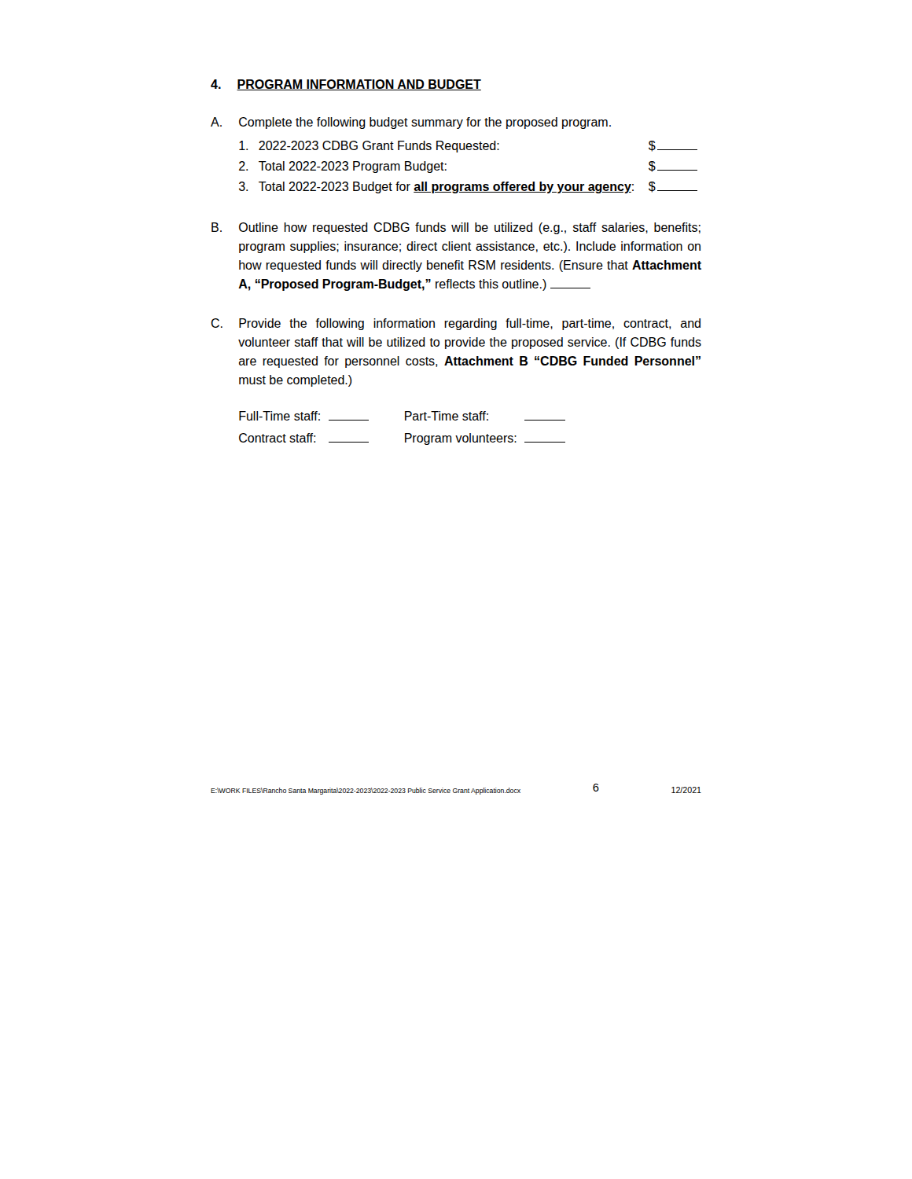4.
PROGRAM INFORMATION AND BUDGET
A.
Complete the following budget summary for the proposed program.
1. 2022-2023 CDBG Grant Funds Requested: $
2. Total 2022-2023 Program Budget: $
3. Total 2022-2023 Budget for all programs offered by your agency: $
B.
Outline how requested CDBG funds will be utilized (e.g., staff salaries, benefits; program supplies; insurance; direct client assistance, etc.). Include information on how requested funds will directly benefit RSM residents. (Ensure that Attachment A, “Proposed Program-Budget,” reflects this outline.)
C.
Provide the following information regarding full-time, part-time, contract, and volunteer staff that will be utilized to provide the proposed service. (If CDBG funds are requested for personnel costs, Attachment B “CDBG Funded Personnel” must be completed.)
Full-Time staff: Part-Time staff: Contract staff: Program volunteers:
E:\WORK FILES\Rancho Santa Margarita\2022-2023\2022-2023 Public Service Grant Application.docx
6
12/2021